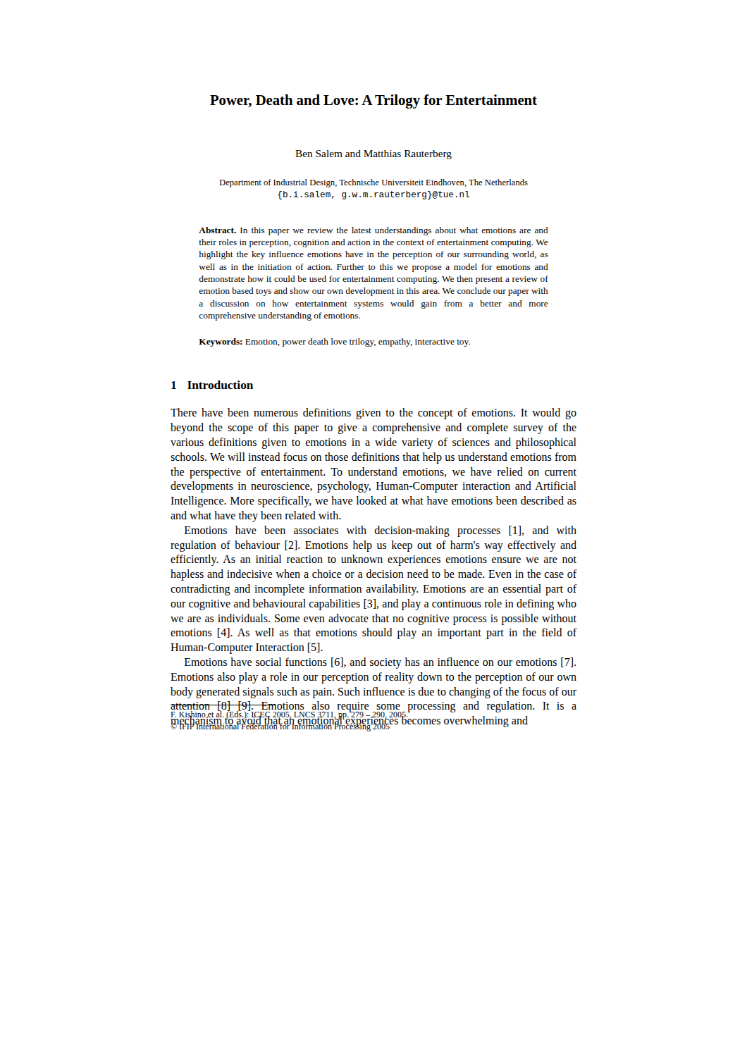Power, Death and Love: A Trilogy for Entertainment
Ben Salem and Matthias Rauterberg
Department of Industrial Design, Technische Universiteit Eindhoven, The Netherlands
{b.i.salem, g.w.m.rauterberg}@tue.nl
Abstract. In this paper we review the latest understandings about what emotions are and their roles in perception, cognition and action in the context of entertainment computing. We highlight the key influence emotions have in the perception of our surrounding world, as well as in the initiation of action. Further to this we propose a model for emotions and demonstrate how it could be used for entertainment computing. We then present a review of emotion based toys and show our own development in this area. We conclude our paper with a discussion on how entertainment systems would gain from a better and more comprehensive understanding of emotions.
Keywords: Emotion, power death love trilogy, empathy, interactive toy.
1 Introduction
There have been numerous definitions given to the concept of emotions. It would go beyond the scope of this paper to give a comprehensive and complete survey of the various definitions given to emotions in a wide variety of sciences and philosophical schools. We will instead focus on those definitions that help us understand emotions from the perspective of entertainment. To understand emotions, we have relied on current developments in neuroscience, psychology, Human-Computer interaction and Artificial Intelligence. More specifically, we have looked at what have emotions been described as and what have they been related with.
Emotions have been associates with decision-making processes [1], and with regulation of behaviour [2]. Emotions help us keep out of harm's way effectively and efficiently. As an initial reaction to unknown experiences emotions ensure we are not hapless and indecisive when a choice or a decision need to be made. Even in the case of contradicting and incomplete information availability. Emotions are an essential part of our cognitive and behavioural capabilities [3], and play a continuous role in defining who we are as individuals. Some even advocate that no cognitive process is possible without emotions [4]. As well as that emotions should play an important part in the field of Human-Computer Interaction [5].
Emotions have social functions [6], and society has an influence on our emotions [7]. Emotions also play a role in our perception of reality down to the perception of our own body generated signals such as pain. Such influence is due to changing of the focus of our attention [8] [9]. Emotions also require some processing and regulation. It is a mechanism to avoid that an emotional experiences becomes overwhelming and
F. Kishino et al. (Eds.): ICEC 2005, LNCS 3711, pp. 279 – 290, 2005.
© IFIP International Federation for Information Processing 2005